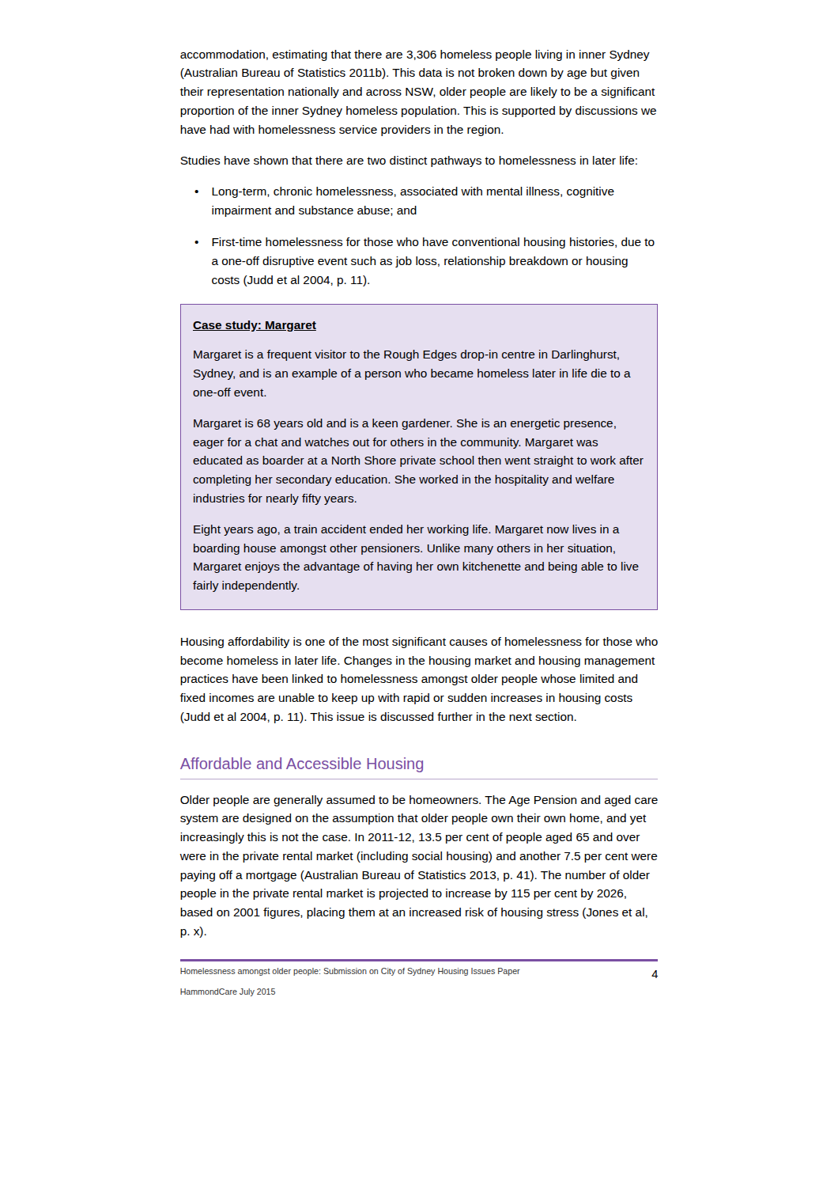accommodation, estimating that there are 3,306 homeless people living in inner Sydney (Australian Bureau of Statistics 2011b). This data is not broken down by age but given their representation nationally and across NSW, older people are likely to be a significant proportion of the inner Sydney homeless population. This is supported by discussions we have had with homelessness service providers in the region.
Studies have shown that there are two distinct pathways to homelessness in later life:
Long-term, chronic homelessness, associated with mental illness, cognitive impairment and substance abuse; and
First-time homelessness for those who have conventional housing histories, due to a one-off disruptive event such as job loss, relationship breakdown or housing costs (Judd et al 2004, p. 11).
Case study: Margaret
Margaret is a frequent visitor to the Rough Edges drop-in centre in Darlinghurst, Sydney, and is an example of a person who became homeless later in life die to a one-off event.
Margaret is 68 years old and is a keen gardener. She is an energetic presence, eager for a chat and watches out for others in the community. Margaret was educated as boarder at a North Shore private school then went straight to work after completing her secondary education. She worked in the hospitality and welfare industries for nearly fifty years.
Eight years ago, a train accident ended her working life. Margaret now lives in a boarding house amongst other pensioners. Unlike many others in her situation, Margaret enjoys the advantage of having her own kitchenette and being able to live fairly independently.
Housing affordability is one of the most significant causes of homelessness for those who become homeless in later life. Changes in the housing market and housing management practices have been linked to homelessness amongst older people whose limited and fixed incomes are unable to keep up with rapid or sudden increases in housing costs (Judd et al 2004, p. 11). This issue is discussed further in the next section.
Affordable and Accessible Housing
Older people are generally assumed to be homeowners. The Age Pension and aged care system are designed on the assumption that older people own their own home, and yet increasingly this is not the case. In 2011-12, 13.5 per cent of people aged 65 and over were in the private rental market (including social housing) and another 7.5 per cent were paying off a mortgage (Australian Bureau of Statistics 2013, p. 41). The number of older people in the private rental market is projected to increase by 115 per cent by 2026, based on 2001 figures, placing them at an increased risk of housing stress (Jones et al, p. x).
4 Homelessness amongst older people: Submission on City of Sydney Housing Issues Paper HammondCare July 2015